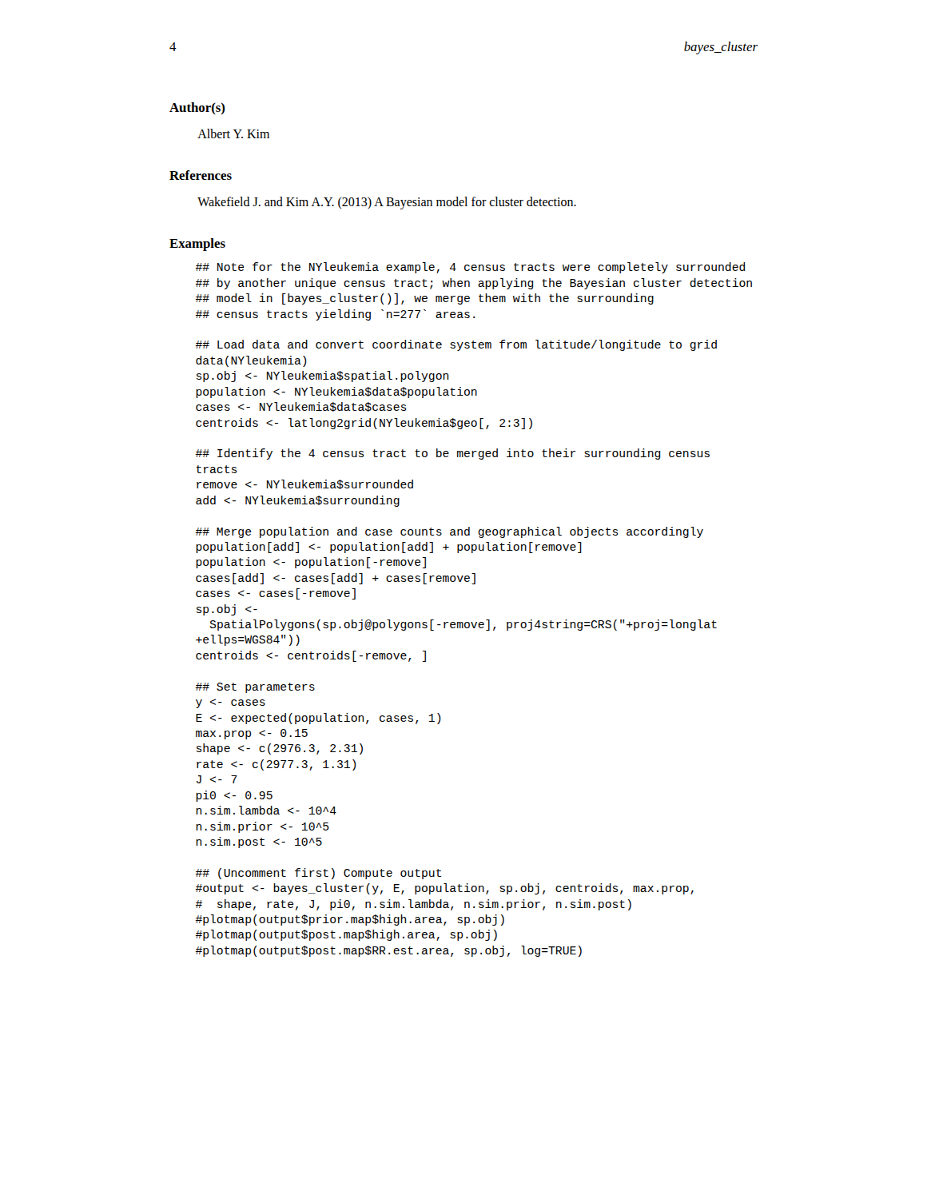4 bayes_cluster
Author(s)
Albert Y. Kim
References
Wakefield J. and Kim A.Y. (2013) A Bayesian model for cluster detection.
Examples
## Note for the NYleukemia example, 4 census tracts were completely surrounded
## by another unique census tract; when applying the Bayesian cluster detection
## model in [bayes_cluster()], we merge them with the surrounding
## census tracts yielding `n=277` areas.

## Load data and convert coordinate system from latitude/longitude to grid
data(NYleukemia)
sp.obj <- NYleukemia$spatial.polygon
population <- NYleukemia$data$population
cases <- NYleukemia$data$cases
centroids <- latlong2grid(NYleukemia$geo[, 2:3])

## Identify the 4 census tract to be merged into their surrounding census tracts
remove <- NYleukemia$surrounded
add <- NYleukemia$surrounding

## Merge population and case counts and geographical objects accordingly
population[add] <- population[add] + population[remove]
population <- population[-remove]
cases[add] <- cases[add] + cases[remove]
cases <- cases[-remove]
sp.obj <-
  SpatialPolygons(sp.obj@polygons[-remove], proj4string=CRS("+proj=longlat +ellps=WGS84"))
centroids <- centroids[-remove, ]

## Set parameters
y <- cases
E <- expected(population, cases, 1)
max.prop <- 0.15
shape <- c(2976.3, 2.31)
rate <- c(2977.3, 1.31)
J <- 7
pi0 <- 0.95
n.sim.lambda <- 10^4
n.sim.prior <- 10^5
n.sim.post <- 10^5

## (Uncomment first) Compute output
#output <- bayes_cluster(y, E, population, sp.obj, centroids, max.prop,
#  shape, rate, J, pi0, n.sim.lambda, n.sim.prior, n.sim.post)
#plotmap(output$prior.map$high.area, sp.obj)
#plotmap(output$post.map$high.area, sp.obj)
#plotmap(output$post.map$RR.est.area, sp.obj, log=TRUE)